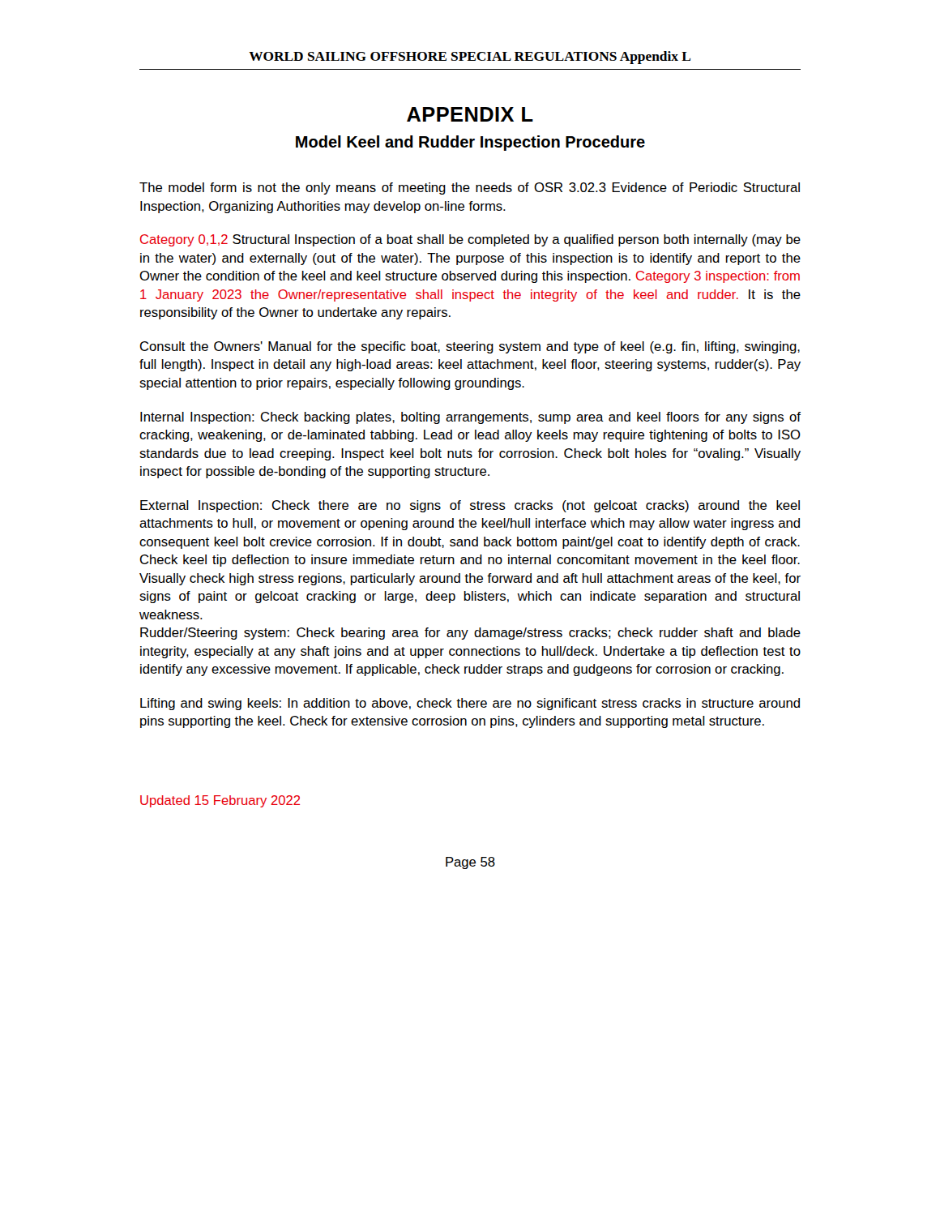WORLD SAILING OFFSHORE SPECIAL REGULATIONS Appendix L
APPENDIX L
Model Keel and Rudder Inspection Procedure
The model form is not the only means of meeting the needs of OSR 3.02.3 Evidence of Periodic Structural Inspection, Organizing Authorities may develop on-line forms.
Category 0,1,2 Structural Inspection of a boat shall be completed by a qualified person both internally (may be in the water) and externally (out of the water). The purpose of this inspection is to identify and report to the Owner the condition of the keel and keel structure observed during this inspection. Category 3 inspection: from 1 January 2023 the Owner/representative shall inspect the integrity of the keel and rudder. It is the responsibility of the Owner to undertake any repairs.
Consult the Owners' Manual for the specific boat, steering system and type of keel (e.g. fin, lifting, swinging, full length). Inspect in detail any high-load areas: keel attachment, keel floor, steering systems, rudder(s). Pay special attention to prior repairs, especially following groundings.
Internal Inspection: Check backing plates, bolting arrangements, sump area and keel floors for any signs of cracking, weakening, or de-laminated tabbing. Lead or lead alloy keels may require tightening of bolts to ISO standards due to lead creeping. Inspect keel bolt nuts for corrosion. Check bolt holes for “ovaling.” Visually inspect for possible de-bonding of the supporting structure.
External Inspection: Check there are no signs of stress cracks (not gelcoat cracks) around the keel attachments to hull, or movement or opening around the keel/hull interface which may allow water ingress and consequent keel bolt crevice corrosion. If in doubt, sand back bottom paint/gel coat to identify depth of crack. Check keel tip deflection to insure immediate return and no internal concomitant movement in the keel floor. Visually check high stress regions, particularly around the forward and aft hull attachment areas of the keel, for signs of paint or gelcoat cracking or large, deep blisters, which can indicate separation and structural weakness.
Rudder/Steering system: Check bearing area for any damage/stress cracks; check rudder shaft and blade integrity, especially at any shaft joins and at upper connections to hull/deck. Undertake a tip deflection test to identify any excessive movement. If applicable, check rudder straps and gudgeons for corrosion or cracking.
Lifting and swing keels: In addition to above, check there are no significant stress cracks in structure around pins supporting the keel. Check for extensive corrosion on pins, cylinders and supporting metal structure.
Updated 15 February 2022
Page 58